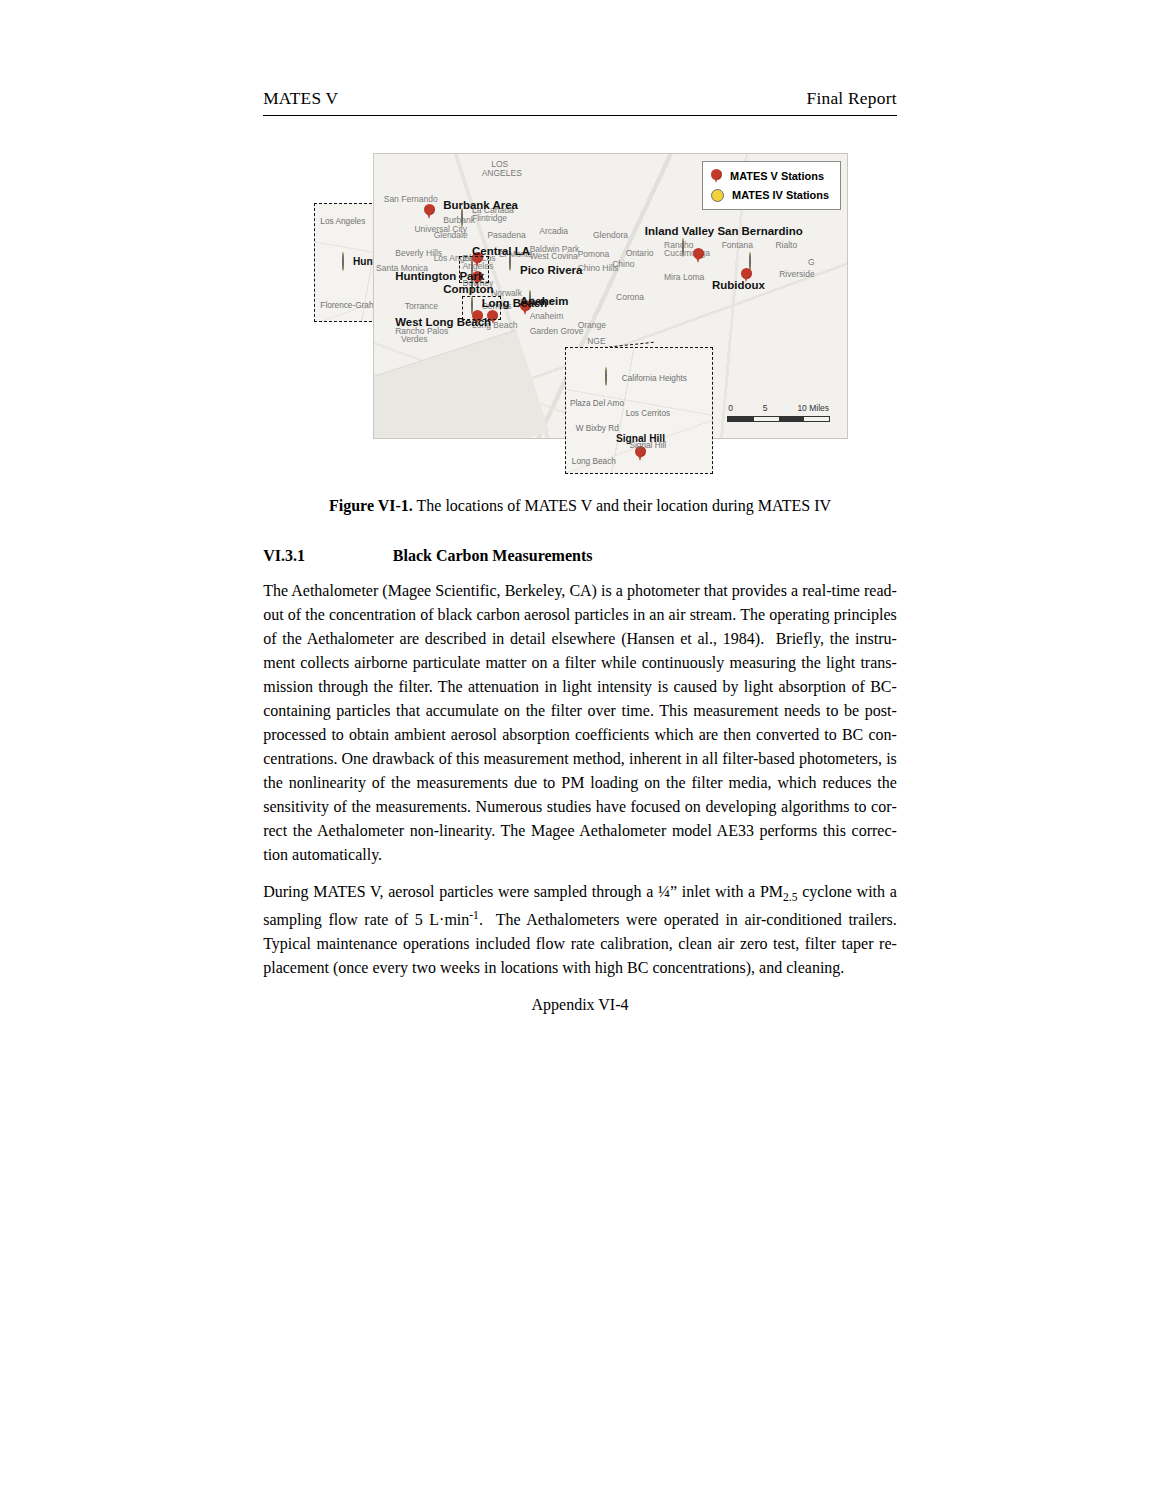MATES V Final Report
Huntington Park
Los Angeles
Vernon
Walnut Park
Florence-Graham
MATES V Stations
MATES IV Stations
LOS
ANGELES
San Fernando
La Cañada
Flintridge
Burbank
Glendale
Pasadena
Arcadia
Glendora
Universal City
Beverly Hills
Baldwin Park
West Covina
El Monte
East Los
Angeles
Los Angeles
Santa Monica
Pomona
Ontario
Chino Hills
Chino
Rancho
Cucamonga
Fontana
Rialto
Mira Loma
Riverside
G
Corona
Downey
Norwalk
Cerritos
Fullerton
Anaheim
Torrance
Long Beach
Garden Grove
Orange
Rancho Palos
Verdes
NGE
Burbank Area
Central LA
Pico Rivera
Huntington Park
Compton
Long Beach
Anaheim
West Long Beach
Inland Valley San Bernardino
Rubidoux
0510 Miles
Signal Hill
California Heights
Plaza Del Amo
Los Cerritos
W Bixby Rd
Signal Hill
Long Beach
Figure VI-1. The locations of MATES V and their location during MATES IV
VI.3.1 Black Carbon Measurements
The Aethalometer (Magee Scientific, Berkeley, CA) is a photometer that provides a real-time readout of the concentration of black carbon aerosol particles in an air stream. The operating principles of the Aethalometer are described in detail elsewhere (Hansen et al., 1984). Briefly, the instrument collects airborne particulate matter on a filter while continuously measuring the light transmission through the filter. The attenuation in light intensity is caused by light absorption of BC-containing particles that accumulate on the filter over time. This measurement needs to be post-processed to obtain ambient aerosol absorption coefficients which are then converted to BC concentrations. One drawback of this measurement method, inherent in all filter-based photometers, is the nonlinearity of the measurements due to PM loading on the filter media, which reduces the sensitivity of the measurements. Numerous studies have focused on developing algorithms to correct the Aethalometer non-linearity. The Magee Aethalometer model AE33 performs this correction automatically.
During MATES V, aerosol particles were sampled through a ¼” inlet with a PM2.5 cyclone with a sampling flow rate of 5 L·min-1. The Aethalometers were operated in air-conditioned trailers. Typical maintenance operations included flow rate calibration, clean air zero test, filter taper replacement (once every two weeks in locations with high BC concentrations), and cleaning.
Appendix VI-4